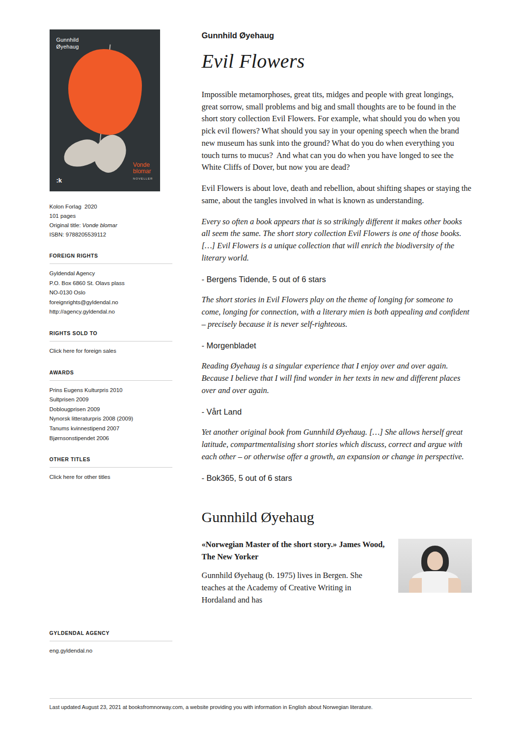Gunnhild
Øyehaug
:k
Vonde
blomarNOVELLER
Kolon Forlag 2020
101 pages
Original title: Vonde blomar
ISBN: 9788205539112
Foreign rights
Gyldendal Agency
P.O. Box 6860 St. Olavs plass
NO-0130 Oslo
foreignrights@gyldendal.no
http://agency.gyldendal.no
Rights sold to
Click here for foreign sales
Awards
Prins Eugens Kulturpris 2010
Sultprisen 2009
Doblougprisen 2009
Nynorsk litteraturpris 2008 (2009)
Tanums kvinnestipend 2007
Bjørnsonstipendet 2006
Other titles
Click here for other titles
Gyldendal Agency
eng.gyldendal.no
Gunnhild Øyehaug
Evil Flowers
Impossible metamorphoses, great tits, midges and people with great longings, great sorrow, small problems and big and small thoughts are to be found in the short story collection Evil Flowers. For example, what should you do when you pick evil flowers? What should you say in your opening speech when the brand new museum has sunk into the ground? What do you do when everything you touch turns to mucus? And what can you do when you have longed to see the White Cliffs of Dover, but now you are dead?
Evil Flowers is about love, death and rebellion, about shifting shapes or staying the same, about the tangles involved in what is known as understanding.
Every so often a book appears that is so strikingly different it makes other books all seem the same. The short story collection Evil Flowers is one of those books. […] Evil Flowers is a unique collection that will enrich the biodiversity of the literary world.
- Bergens Tidende, 5 out of 6 stars
The short stories in Evil Flowers play on the theme of longing for someone to come, longing for connection, with a literary mien is both appealing and confident – precisely because it is never self-righteous.
- Morgenbladet
Reading Øyehaug is a singular experience that I enjoy over and over again. Because I believe that I will find wonder in her texts in new and different places over and over again.
- Vårt Land
Yet another original book from Gunnhild Øyehaug. […] She allows herself great latitude, compartmentalising short stories which discuss, correct and argue with each other – or otherwise offer a growth, an expansion or change in perspective.
- Bok365, 5 out of 6 stars
Gunnhild Øyehaug
«Norwegian Master of the short story.» James Wood, The New Yorker
Gunnhild Øyehaug (b. 1975) lives in Bergen. She teaches at the Academy of Creative Writing in Hordaland and has
Last updated August 23, 2021 at booksfromnorway.com, a website providing you with information in English about Norwegian literature.